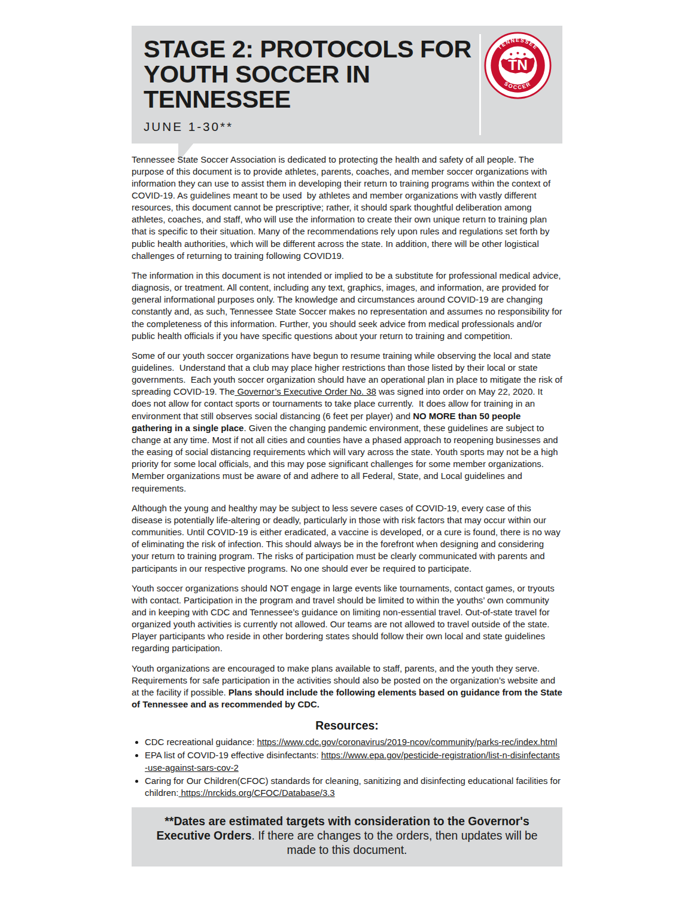Stage 2: Protocols for
Youth Soccer in Tennessee
JUNE 1-30**
TN TENNESSEE SOCCER
Tennessee State Soccer Association is dedicated to protecting the health and safety of all people. The purpose of this document is to provide athletes, parents, coaches, and member soccer organizations with information they can use to assist them in developing their return to training programs within the context of COVID-19. As guidelines meant to be used by athletes and member organizations with vastly different resources, this document cannot be prescriptive; rather, it should spark thoughtful deliberation among athletes, coaches, and staff, who will use the information to create their own unique return to training plan that is specific to their situation. Many of the recommendations rely upon rules and regulations set forth by public health authorities, which will be different across the state. In addition, there will be other logistical challenges of returning to training following COVID19.
The information in this document is not intended or implied to be a substitute for professional medical advice, diagnosis, or treatment. All content, including any text, graphics, images, and information, are provided for general informational purposes only. The knowledge and circumstances around COVID-19 are changing constantly and, as such, Tennessee State Soccer makes no representation and assumes no responsibility for the completeness of this information. Further, you should seek advice from medical professionals and/or public health officials if you have specific questions about your return to training and competition.
Some of our youth soccer organizations have begun to resume training while observing the local and state guidelines. Understand that a club may place higher restrictions than those listed by their local or state governments. Each youth soccer organization should have an operational plan in place to mitigate the risk of spreading COVID-19. The Governor’s Executive Order No. 38 was signed into order on May 22, 2020. It does not allow for contact sports or tournaments to take place currently. It does allow for training in an environment that still observes social distancing (6 feet per player) and NO MORE than 50 people gathering in a single place. Given the changing pandemic environment, these guidelines are subject to change at any time. Most if not all cities and counties have a phased approach to reopening businesses and the easing of social distancing requirements which will vary across the state. Youth sports may not be a high priority for some local officials, and this may pose significant challenges for some member organizations. Member organizations must be aware of and adhere to all Federal, State, and Local guidelines and requirements.
Although the young and healthy may be subject to less severe cases of COVID-19, every case of this disease is potentially life-altering or deadly, particularly in those with risk factors that may occur within our communities. Until COVID-19 is either eradicated, a vaccine is developed, or a cure is found, there is no way of eliminating the risk of infection. This should always be in the forefront when designing and considering your return to training program. The risks of participation must be clearly communicated with parents and participants in our respective programs. No one should ever be required to participate.
Youth soccer organizations should NOT engage in large events like tournaments, contact games, or tryouts with contact. Participation in the program and travel should be limited to within the youths’ own community and in keeping with CDC and Tennessee’s guidance on limiting non-essential travel. Out-of-state travel for organized youth activities is currently not allowed. Our teams are not allowed to travel outside of the state. Player participants who reside in other bordering states should follow their own local and state guidelines regarding participation.
Youth organizations are encouraged to make plans available to staff, parents, and the youth they serve. Requirements for safe participation in the activities should also be posted on the organization’s website and at the facility if possible. Plans should include the following elements based on guidance from the State of Tennessee and as recommended by CDC.
Resources:
CDC recreational guidance: https://www.cdc.gov/coronavirus/2019-ncov/community/parks-rec/index.html
EPA list of COVID-19 effective disinfectants: https://www.epa.gov/pesticide-registration/list-n-disinfectants-use-against-sars-cov-2
Caring for Our Children(CFOC) standards for cleaning, sanitizing and disinfecting educational facilities for children: https://nrckids.org/CFOC/Database/3.3
**Dates are estimated targets with consideration to the Governor's Executive Orders. If there are changes to the orders, then updates will be made to this document.